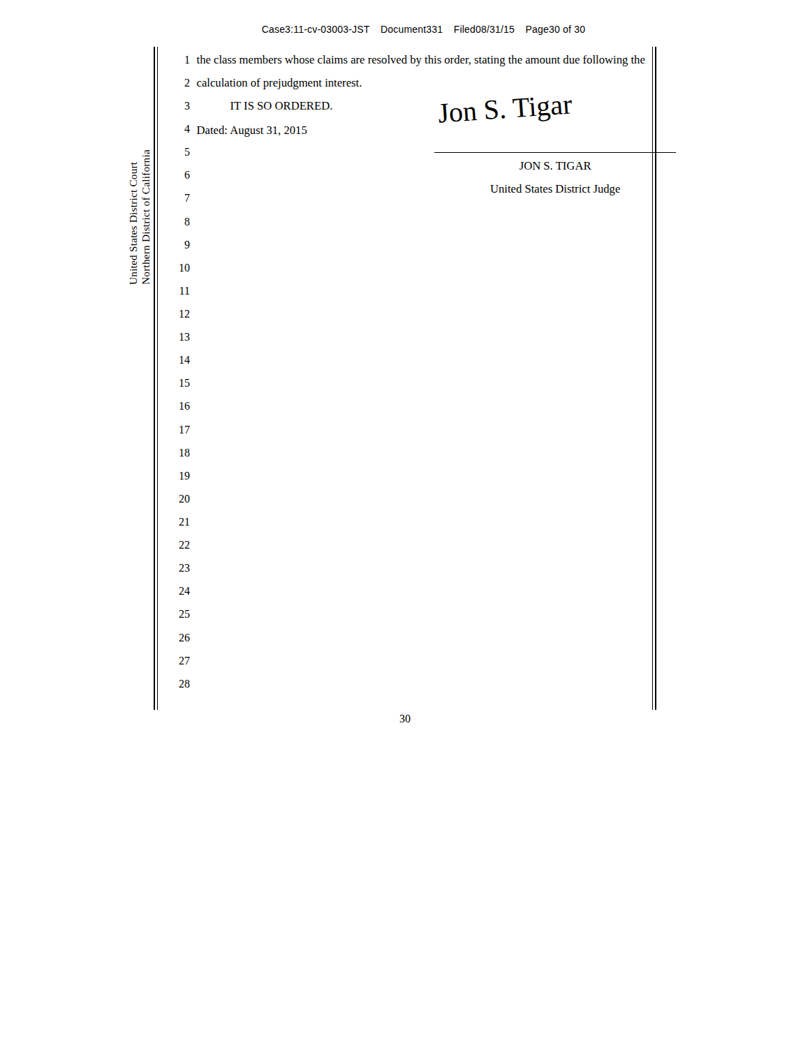Case3:11-cv-03003-JST Document331 Filed08/31/15 Page30 of 30
1
2
3
4
5
6
7
8
9
10
11
12
13
14
15
16
17
18
19
20
21
22
23
24
25
26
27
28
United States District Court Northern District of California
the class members whose claims are resolved by this order, stating the amount due following the
calculation of prejudgment interest.
IT IS SO ORDERED.
Dated: August 31, 2015
Jon S. Tigar
JON S. TIGAR
United States District Judge
30